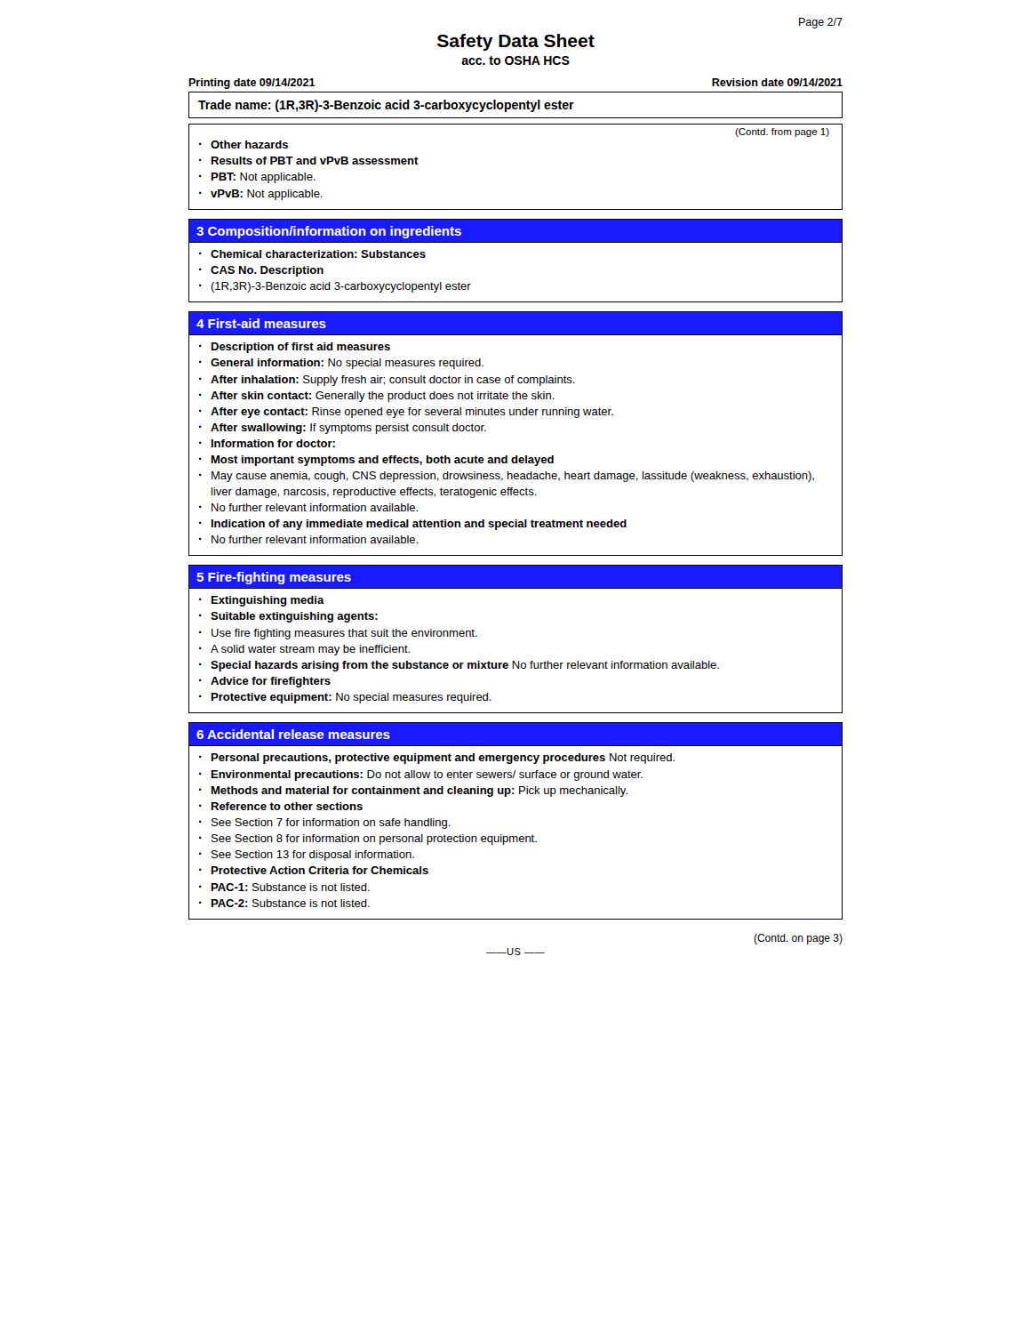Page 2/7
Safety Data Sheet
acc. to OSHA HCS
Printing date 09/14/2021 Revision date 09/14/2021
Trade name: (1R,3R)-3-Benzoic acid 3-carboxycyclopentyl ester
(Contd. from page 1)
Other hazards
Results of PBT and vPvB assessment
PBT: Not applicable.
vPvB: Not applicable.
3 Composition/information on ingredients
Chemical characterization: Substances
CAS No. Description
(1R,3R)-3-Benzoic acid 3-carboxycyclopentyl ester
4 First-aid measures
Description of first aid measures
General information: No special measures required.
After inhalation: Supply fresh air; consult doctor in case of complaints.
After skin contact: Generally the product does not irritate the skin.
After eye contact: Rinse opened eye for several minutes under running water.
After swallowing: If symptoms persist consult doctor.
Information for doctor:
Most important symptoms and effects, both acute and delayed
May cause anemia, cough, CNS depression, drowsiness, headache, heart damage, lassitude (weakness, exhaustion), liver damage, narcosis, reproductive effects, teratogenic effects.
No further relevant information available.
Indication of any immediate medical attention and special treatment needed
No further relevant information available.
5 Fire-fighting measures
Extinguishing media
Suitable extinguishing agents:
Use fire fighting measures that suit the environment.
A solid water stream may be inefficient.
Special hazards arising from the substance or mixture No further relevant information available.
Advice for firefighters
Protective equipment: No special measures required.
6 Accidental release measures
Personal precautions, protective equipment and emergency procedures Not required.
Environmental precautions: Do not allow to enter sewers/ surface or ground water.
Methods and material for containment and cleaning up: Pick up mechanically.
Reference to other sections
See Section 7 for information on safe handling.
See Section 8 for information on personal protection equipment.
See Section 13 for disposal information.
Protective Action Criteria for Chemicals
PAC-1: Substance is not listed.
PAC-2: Substance is not listed.
(Contd. on page 3)
US